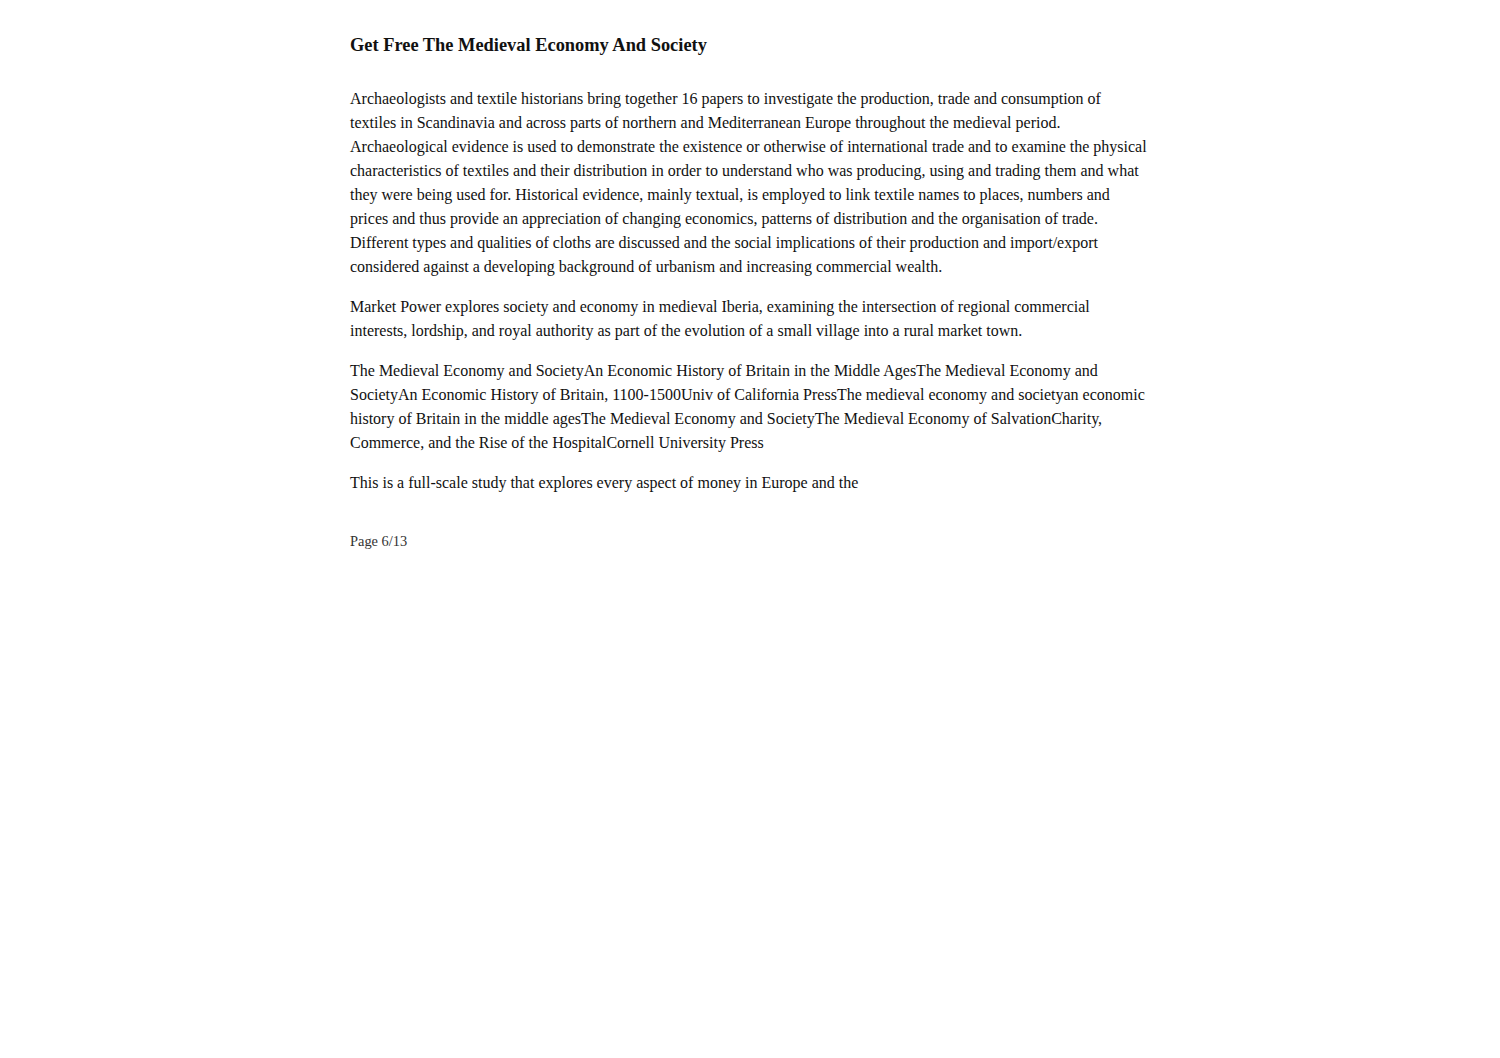Get Free The Medieval Economy And Society
Archaeologists and textile historians bring together 16 papers to investigate the production, trade and consumption of textiles in Scandinavia and across parts of northern and Mediterranean Europe throughout the medieval period. Archaeological evidence is used to demonstrate the existence or otherwise of international trade and to examine the physical characteristics of textiles and their distribution in order to understand who was producing, using and trading them and what they were being used for. Historical evidence, mainly textual, is employed to link textile names to places, numbers and prices and thus provide an appreciation of changing economics, patterns of distribution and the organisation of trade. Different types and qualities of cloths are discussed and the social implications of their production and import/export considered against a developing background of urbanism and increasing commercial wealth.
Market Power explores society and economy in medieval Iberia, examining the intersection of regional commercial interests, lordship, and royal authority as part of the evolution of a small village into a rural market town.
The Medieval Economy and SocietyAn Economic History of Britain in the Middle AgesThe Medieval Economy and SocietyAn Economic History of Britain, 1100-1500Univ of California PressThe medieval economy and societyan economic history of Britain in the middle agesThe Medieval Economy and SocietyThe Medieval Economy of SalvationCharity, Commerce, and the Rise of the HospitalCornell University Press
This is a full-scale study that explores every aspect of money in Europe and the
Page 6/13